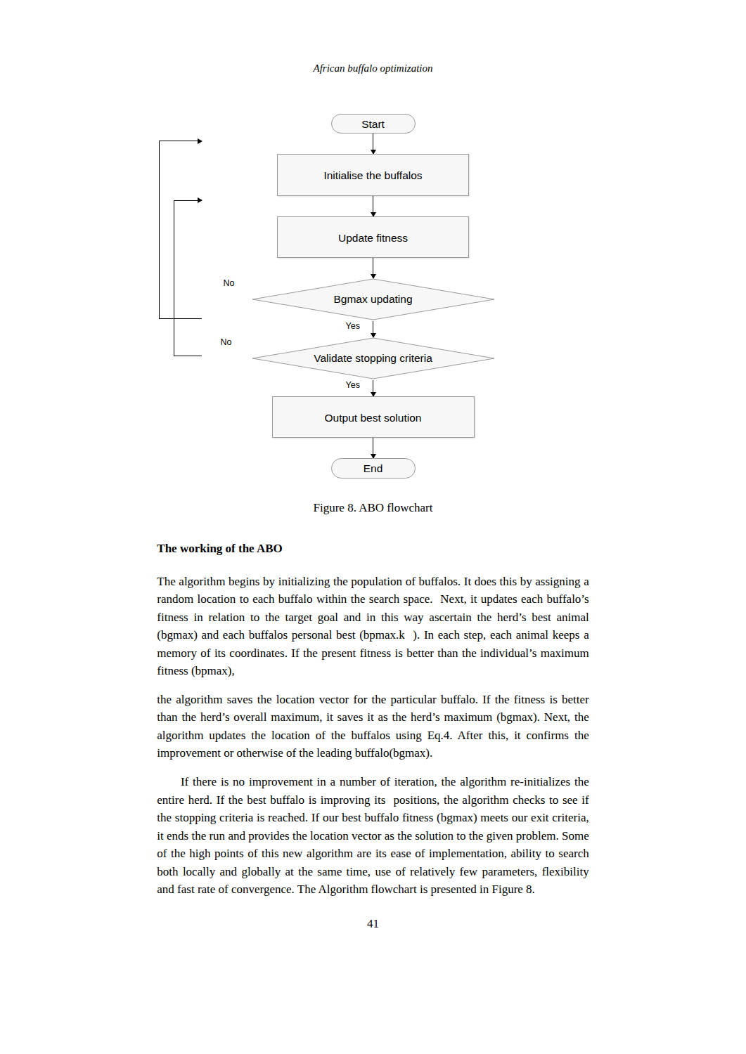African buffalo optimization
Start
Initialise the buffalos
Update fitness
Bgmax updating
No
Yes
Validate stopping criteria
No
Yes
Output best solution
End
Figure 8. ABO flowchart
The working of the ABO
The algorithm begins by initializing the population of buffalos. It does this by assigning a random location to each buffalo within the search space. Next, it updates each buffalo’s fitness in relation to the target goal and in this way ascertain the herd’s best animal (bgmax) and each buffalos personal best (bpmax.k ). In each step, each animal keeps a memory of its coordinates. If the present fitness is better than the individual’s maximum fitness (bpmax),
the algorithm saves the location vector for the particular buffalo. If the fitness is better than the herd’s overall maximum, it saves it as the herd’s maximum (bgmax). Next, the algorithm updates the location of the buffalos using Eq.4. After this, it confirms the improvement or otherwise of the leading buffalo(bgmax).
If there is no improvement in a number of iteration, the algorithm re-initializes the entire herd. If the best buffalo is improving its positions, the algorithm checks to see if the stopping criteria is reached. If our best buffalo fitness (bgmax) meets our exit criteria, it ends the run and provides the location vector as the solution to the given problem. Some of the high points of this new algorithm are its ease of implementation, ability to search both locally and globally at the same time, use of relatively few parameters, flexibility and fast rate of convergence. The Algorithm flowchart is presented in Figure 8.
41